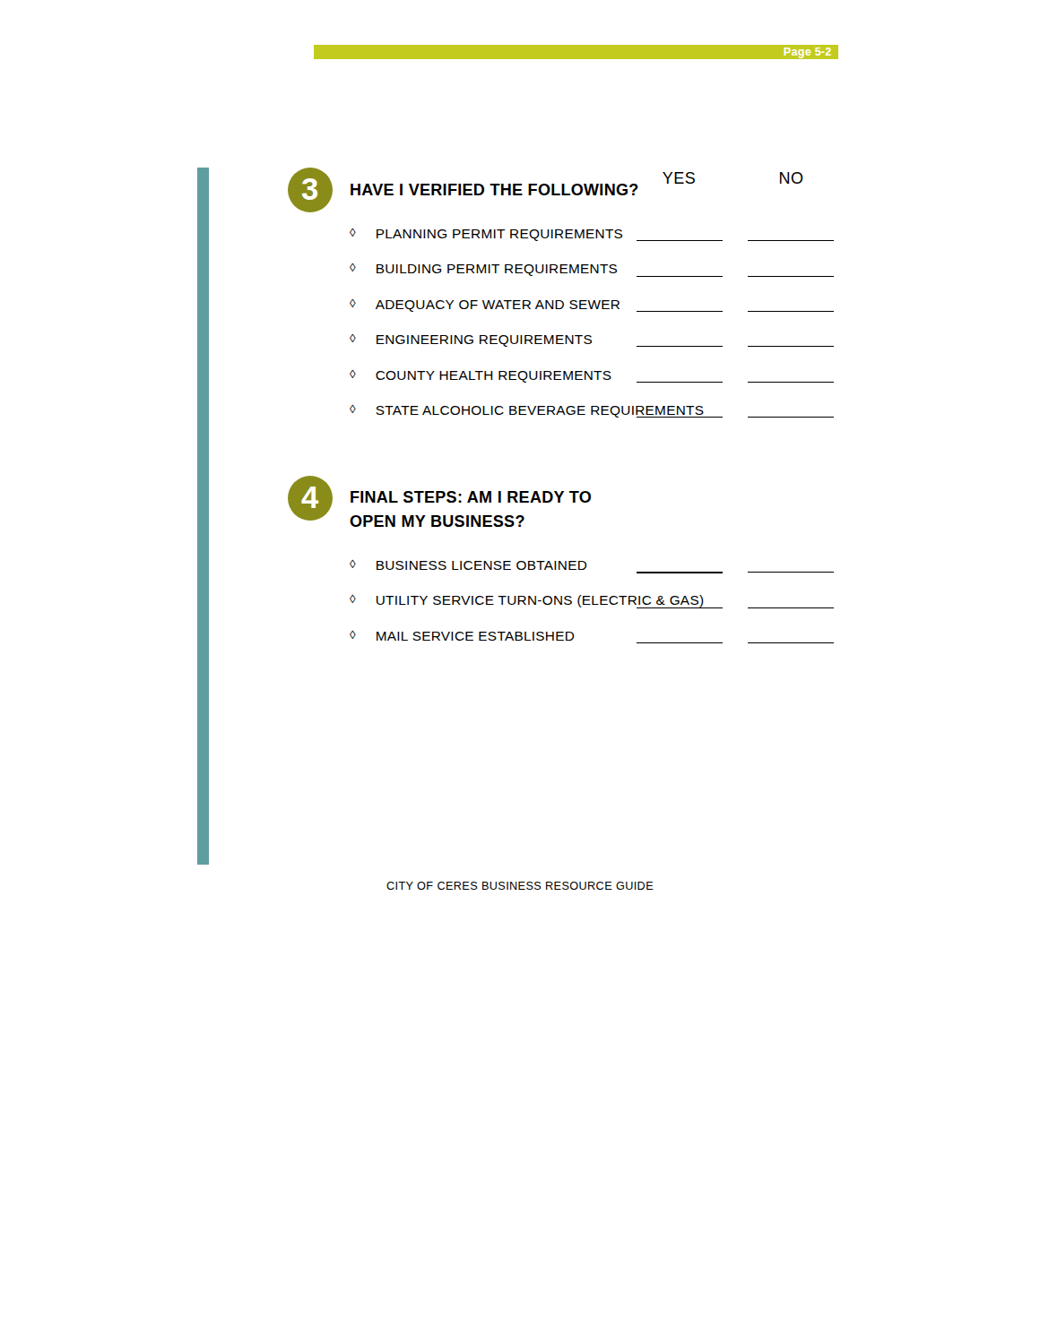Page 5-2
YES NO
3
HAVE I VERIFIED THE FOLLOWING?
◊ PLANNING PERMIT REQUIREMENTS
◊ BUILDING PERMIT REQUIREMENTS
◊ ADEQUACY OF WATER AND SEWER
◊ ENGINEERING REQUIREMENTS
◊ COUNTY HEALTH REQUIREMENTS
◊ STATE ALCOHOLIC BEVERAGE REQUIREMENTS
4
FINAL STEPS: AM I READY TO OPEN MY BUSINESS?
◊ BUSINESS LICENSE OBTAINED
◊ UTILITY SERVICE TURN-ONS (ELECTRIC & GAS)
◊ MAIL SERVICE ESTABLISHED
CITY OF CERES BUSINESS RESOURCE GUIDE